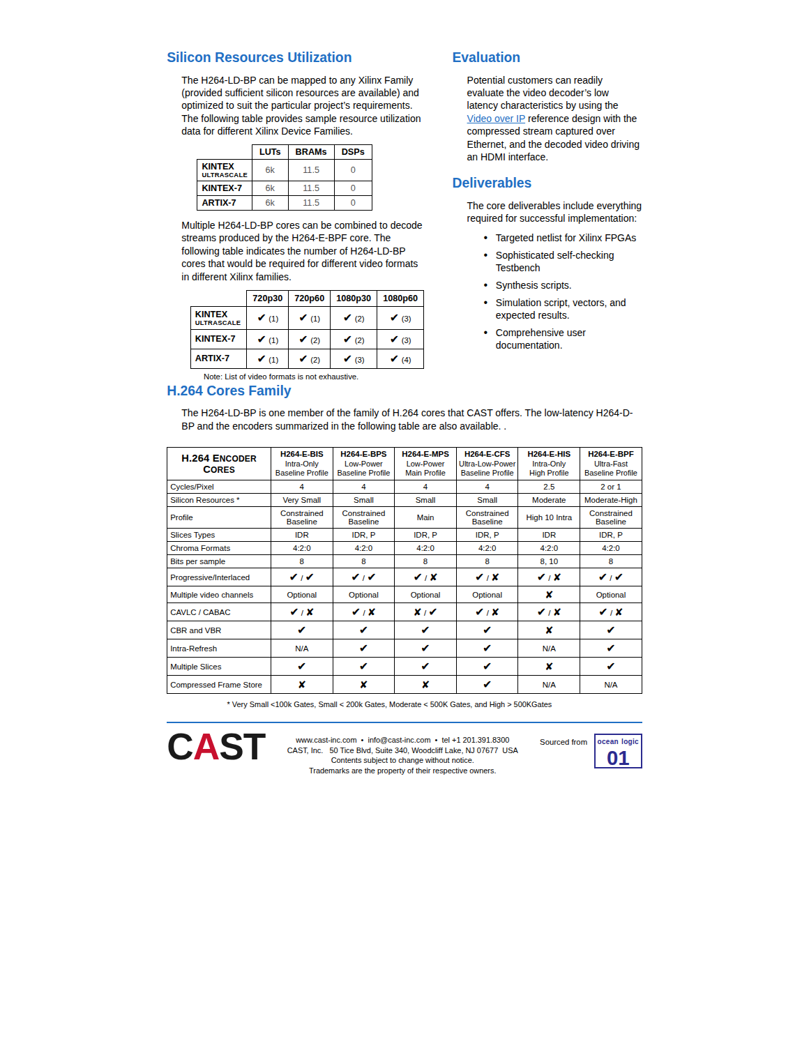Silicon Resources Utilization
The H264-LD-BP can be mapped to any Xilinx Family (provided sufficient silicon resources are available) and optimized to suit the particular project’s requirements. The following table provides sample resource utilization data for different Xilinx Device Families.
| | LUTs | BRAMs | DSPs |
| --- | --- | --- | --- |
| KINTEX ULTRASCALE | 6k | 11.5 | 0 |
| KINTEX-7 | 6k | 11.5 | 0 |
| ARTIX-7 | 6k | 11.5 | 0 |
Multiple H264-LD-BP cores can be combined to decode streams produced by the H264-E-BPF core. The following table indicates the number of H264-LD-BP cores that would be required for different video formats in different Xilinx families.
| | 720p30 | 720p60 | 1080p30 | 1080p60 |
| --- | --- | --- | --- | --- |
| KINTEX ULTRASCALE | ✔ (1) | ✔ (1) | ✔ (2) | ✔ (3) |
| KINTEX-7 | ✔ (1) | ✔ (2) | ✔ (2) | ✔ (3) |
| ARTIX-7 | ✔ (1) | ✔ (2) | ✔ (3) | ✔ (4) |
Note: List of video formats is not exhaustive.
Evaluation
Potential customers can readily evaluate the video decoder’s low latency characteristics by using the Video over IP reference design with the compressed stream captured over Ethernet, and the decoded video driving an HDMI interface.
Deliverables
The core deliverables include everything required for successful implementation:
Targeted netlist for Xilinx FPGAs
Sophisticated self-checking Testbench
Synthesis scripts.
Simulation script, vectors, and expected results.
Comprehensive user documentation.
H.264 Cores Family
The H264-LD-BP is one member of the family of H.264 cores that CAST offers. The low-latency H264-D-BP and the encoders summarized in the following table are also available. .
| H.264 E NCODER C ORES | H264-E-BIS Intra-Only Baseline Profile | H264-E-BPS Low-Power Baseline Profile | H264-E-MPS Low-Power Main Profile | H264-E-CFS Ultra-Low-Power Baseline Profile | H264-E-HIS Intra-Only High Profile | H264-E-BPF Ultra-Fast Baseline Profile |
| --- | --- | --- | --- | --- | --- | --- |
| Cycles/Pixel | 4 | 4 | 4 | 4 | 2.5 | 2 or 1 |
| Silicon Resources * | Very Small | Small | Small | Small | Moderate | Moderate-High |
| Profile | Constrained Baseline | Constrained Baseline | Main | Constrained Baseline | High 10 Intra | Constrained Baseline |
| Slices Types | IDR | IDR, P | IDR, P | IDR, P | IDR | IDR, P |
| Chroma Formats | 4:2:0 | 4:2:0 | 4:2:0 | 4:2:0 | 4:2:0 | 4:2:0 |
| Bits per sample | 8 | 8 | 8 | 8 | 8, 10 | 8 |
| Progressive/Interlaced | ✔ / ✔ | ✔ / ✔ | ✔ / ✘ | ✔ / ✘ | ✔ / ✘ | ✔ / ✔ |
| Multiple video channels | Optional | Optional | Optional | Optional | ✘ | Optional |
| CAVLC / CABAC | ✔ / ✘ | ✔ / ✘ | ✘ / ✔ | ✔ / ✘ | ✔ / ✘ | ✔ / ✘ |
| CBR and VBR | ✔ | ✔ | ✔ | ✔ | ✘ | ✔ |
| Intra-Refresh | N/A | ✔ | ✔ | ✔ | N/A | ✔ |
| Multiple Slices | ✔ | ✔ | ✔ | ✔ | ✘ | ✔ |
| Compressed Frame Store | ✘ | ✘ | ✘ | ✔ | N/A | N/A |
* Very Small <100k Gates, Small < 200k Gates, Moderate < 500K Gates, and High > 500KGates
CAST
www.cast-inc.com • info@cast-inc.com • tel +1 201.391.8300
CAST, Inc. 50 Tice Blvd, Suite 340, Woodcliff Lake, NJ 07677 USA
Contents subject to change without notice.
Trademarks are the property of their respective owners.
Sourced from
ocean logic 01